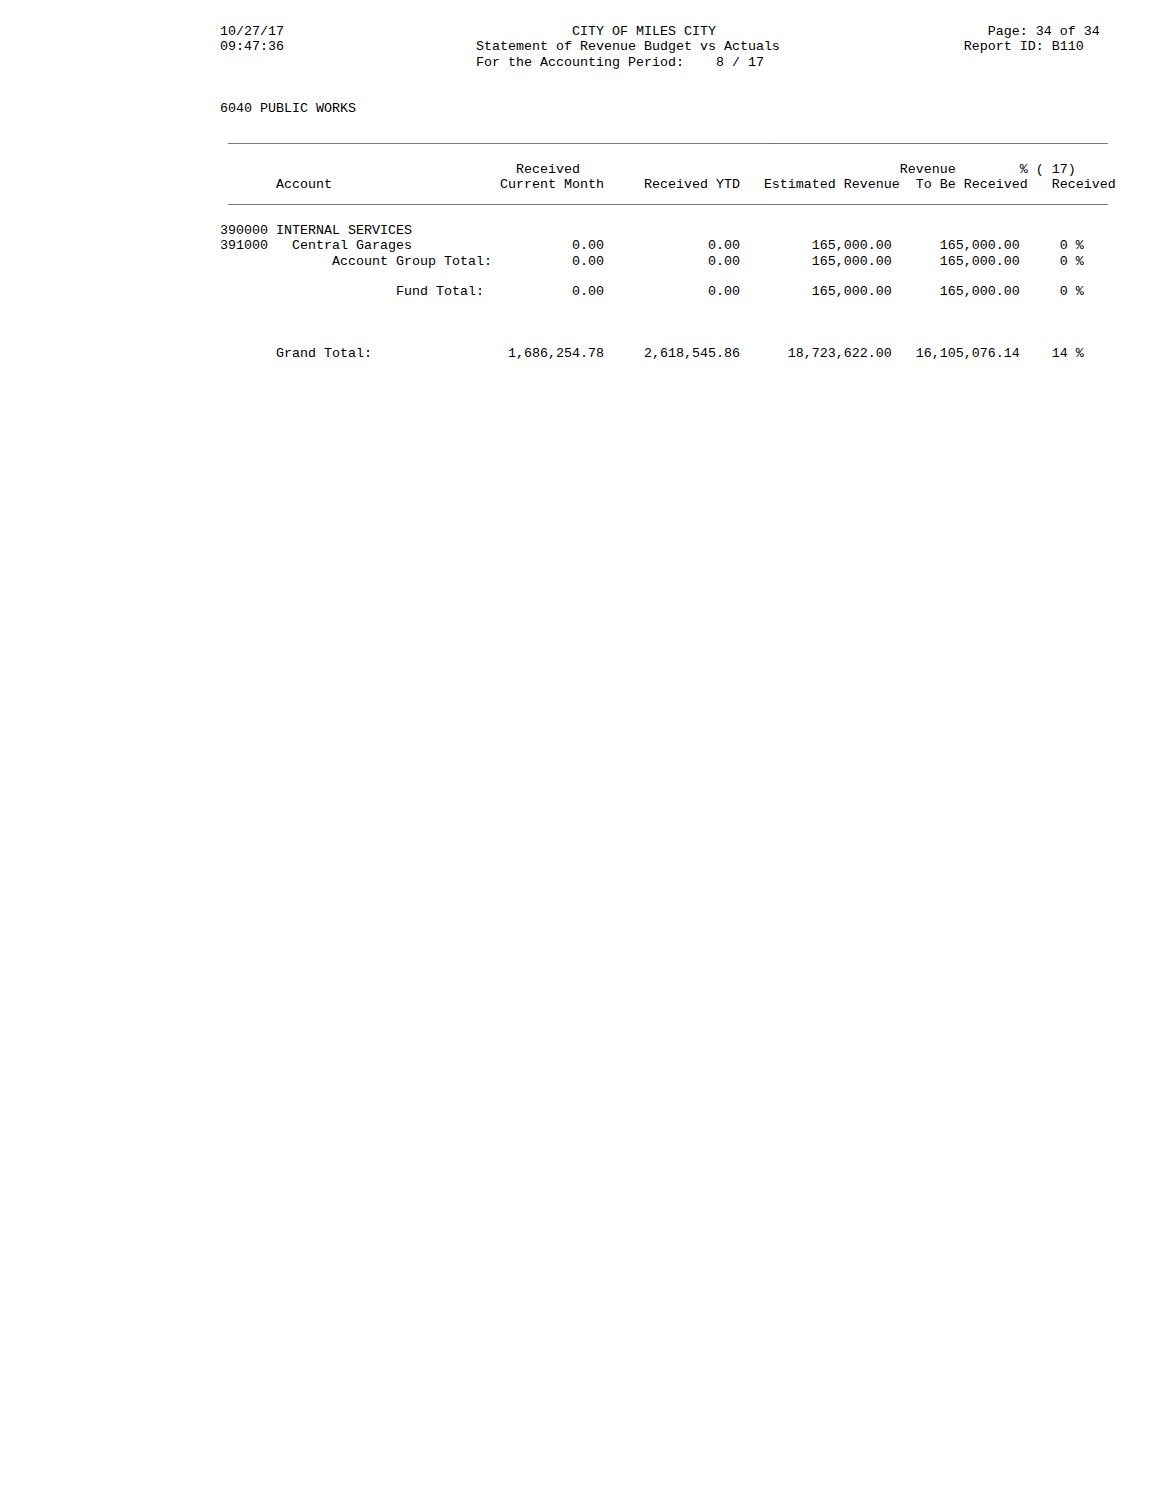10/27/17                                    CITY OF MILES CITY                                  Page: 34 of 34
09:47:36                        Statement of Revenue Budget vs Actuals                       Report ID: B110
                                For the Accounting Period:    8 / 17


6040 PUBLIC WORKS

 ______________________________________________________________________________________________________________

                                     Received                                        Revenue        % ( 17)
       Account                     Current Month     Received YTD   Estimated Revenue  To Be Received   Received
 ______________________________________________________________________________________________________________

390000 INTERNAL SERVICES
391000   Central Garages                    0.00             0.00         165,000.00      165,000.00     0 %
              Account Group Total:          0.00             0.00         165,000.00      165,000.00     0 %

                      Fund Total:           0.00             0.00         165,000.00      165,000.00     0 %



       Grand Total:                 1,686,254.78     2,618,545.86      18,723,622.00   16,105,076.14    14 %